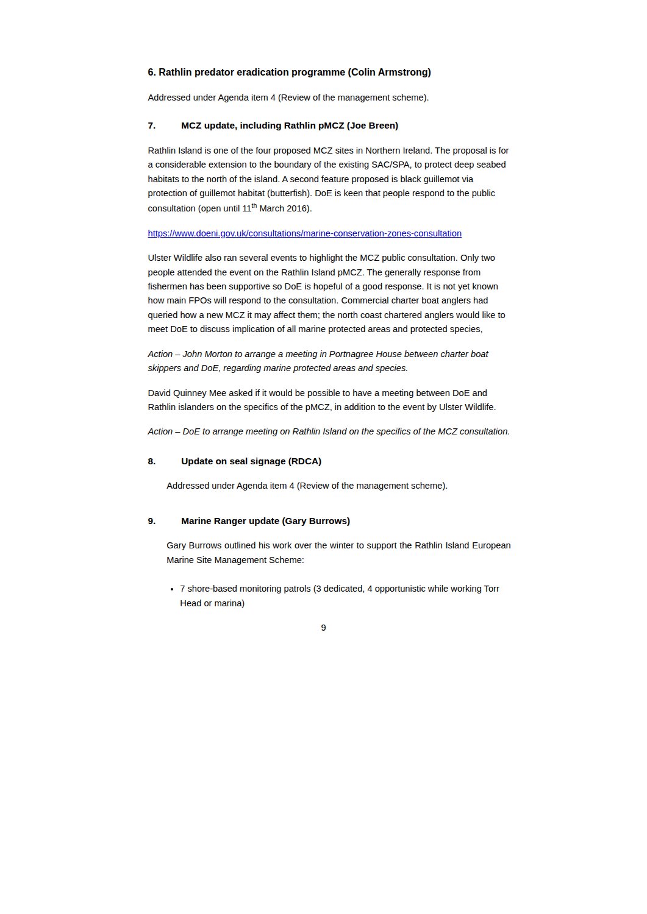6. Rathlin predator eradication programme (Colin Armstrong)
Addressed under Agenda item 4 (Review of the management scheme).
7. MCZ update, including Rathlin pMCZ (Joe Breen)
Rathlin Island is one of the four proposed MCZ sites in Northern Ireland. The proposal is for a considerable extension to the boundary of the existing SAC/SPA, to protect deep seabed habitats to the north of the island. A second feature proposed is black guillemot via protection of guillemot habitat (butterfish). DoE is keen that people respond to the public consultation (open until 11th March 2016).
https://www.doeni.gov.uk/consultations/marine-conservation-zones-consultation
Ulster Wildlife also ran several events to highlight the MCZ public consultation. Only two people attended the event on the Rathlin Island pMCZ. The generally response from fishermen has been supportive so DoE is hopeful of a good response. It is not yet known how main FPOs will respond to the consultation. Commercial charter boat anglers had queried how a new MCZ it may affect them; the north coast chartered anglers would like to meet DoE to discuss implication of all marine protected areas and protected species,
Action – John Morton to arrange a meeting in Portnagree House between charter boat skippers and DoE, regarding marine protected areas and species.
David Quinney Mee asked if it would be possible to have a meeting between DoE and Rathlin islanders on the specifics of the pMCZ, in addition to the event by Ulster Wildlife.
Action – DoE to arrange meeting on Rathlin Island on the specifics of the MCZ consultation.
8. Update on seal signage (RDCA)
Addressed under Agenda item 4 (Review of the management scheme).
9. Marine Ranger update (Gary Burrows)
Gary Burrows outlined his work over the winter to support the Rathlin Island European Marine Site Management Scheme:
7 shore-based monitoring patrols (3 dedicated, 4 opportunistic while working Torr Head or marina)
9